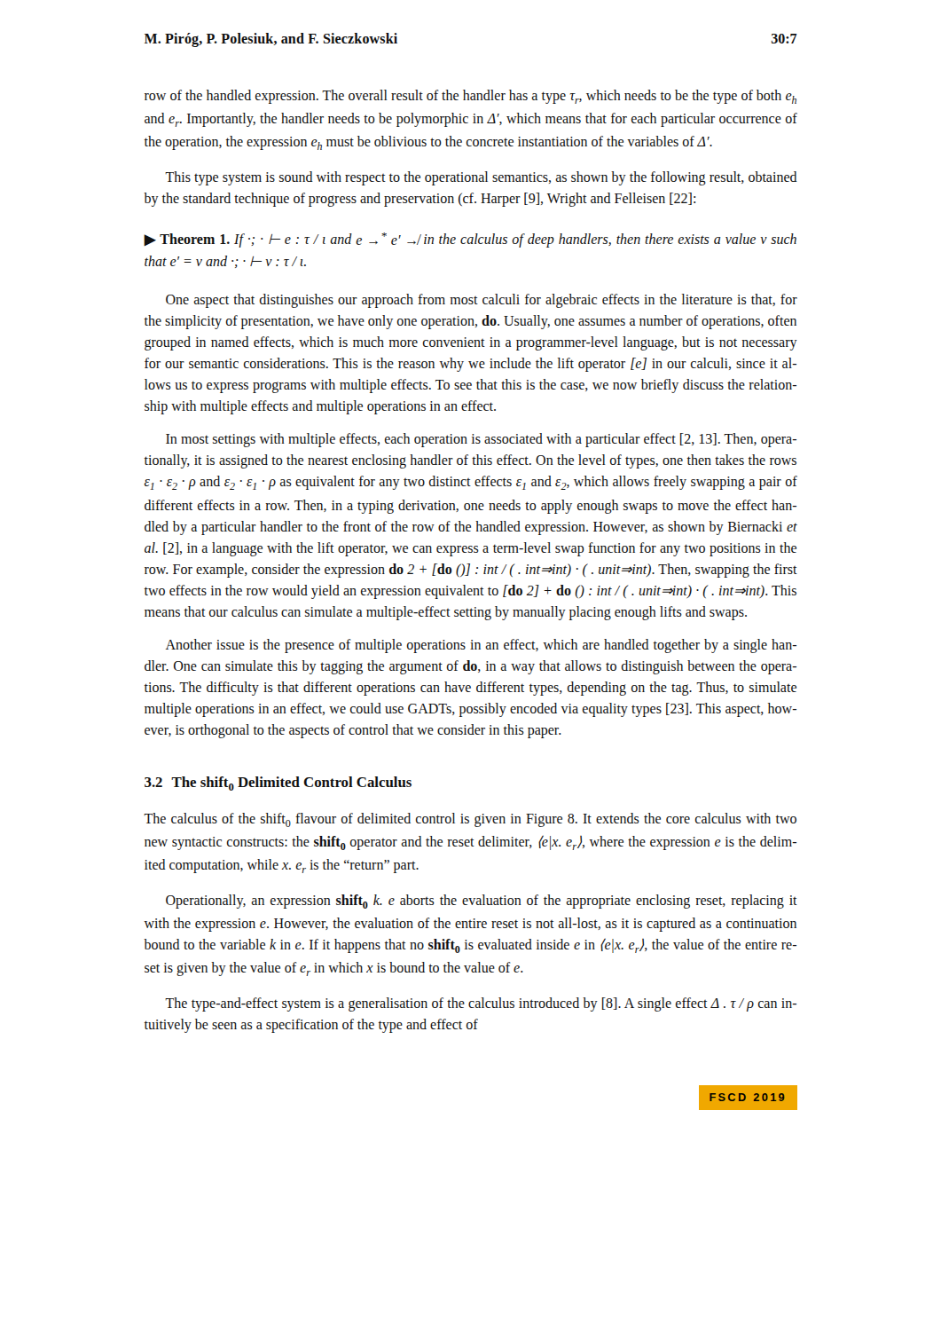M. Piróg, P. Polesiuk, and F. Sieczkowski 30:7
row of the handled expression. The overall result of the handler has a type τr, which needs to be the type of both eh and er. Importantly, the handler needs to be polymorphic in Δ′, which means that for each particular occurrence of the operation, the expression eh must be oblivious to the concrete instantiation of the variables of Δ′.
This type system is sound with respect to the operational semantics, as shown by the following result, obtained by the standard technique of progress and preservation (cf. Harper [9], Wright and Felleisen [22]:
▶ Theorem 1. If ·; · ⊢ e : τ / ι and e →* e′ ↛ in the calculus of deep handlers, then there exists a value v such that e′ = v and ·; · ⊢ v : τ / ι.
One aspect that distinguishes our approach from most calculi for algebraic effects in the literature is that, for the simplicity of presentation, we have only one operation, do. Usually, one assumes a number of operations, often grouped in named effects, which is much more convenient in a programmer-level language, but is not necessary for our semantic considerations. This is the reason why we include the lift operator [e] in our calculi, since it allows us to express programs with multiple effects. To see that this is the case, we now briefly discuss the relationship with multiple effects and multiple operations in an effect.
In most settings with multiple effects, each operation is associated with a particular effect [2, 13]. Then, operationally, it is assigned to the nearest enclosing handler of this effect. On the level of types, one then takes the rows ε1 · ε2 · ρ and ε2 · ε1 · ρ as equivalent for any two distinct effects ε1 and ε2, which allows freely swapping a pair of different effects in a row. Then, in a typing derivation, one needs to apply enough swaps to move the effect handled by a particular handler to the front of the row of the handled expression. However, as shown by Biernacki et al. [2], in a language with the lift operator, we can express a term-level swap function for any two positions in the row. For example, consider the expression do 2 + [do ()] : int / ( . int⇒int) · ( . unit⇒int). Then, swapping the first two effects in the row would yield an expression equivalent to [do 2] + do () : int / ( . unit⇒int) · ( . int⇒int). This means that our calculus can simulate a multiple-effect setting by manually placing enough lifts and swaps.
Another issue is the presence of multiple operations in an effect, which are handled together by a single handler. One can simulate this by tagging the argument of do, in a way that allows to distinguish between the operations. The difficulty is that different operations can have different types, depending on the tag. Thus, to simulate multiple operations in an effect, we could use GADTs, possibly encoded via equality types [23]. This aspect, however, is orthogonal to the aspects of control that we consider in this paper.
3.2 The shift0 Delimited Control Calculus
The calculus of the shift0 flavour of delimited control is given in Figure 8. It extends the core calculus with two new syntactic constructs: the shift0 operator and the reset delimiter, ⟨e|x. er⟩, where the expression e is the delimited computation, while x. er is the “return” part.
Operationally, an expression shift0 k. e aborts the evaluation of the appropriate enclosing reset, replacing it with the expression e. However, the evaluation of the entire reset is not all-lost, as it is captured as a continuation bound to the variable k in e. If it happens that no shift0 is evaluated inside e in ⟨e|x. er⟩, the value of the entire reset is given by the value of er in which x is bound to the value of e.
The type-and-effect system is a generalisation of the calculus introduced by [8]. A single effect Δ . τ / ρ can intuitively be seen as a specification of the type and effect of
FSCD 2019